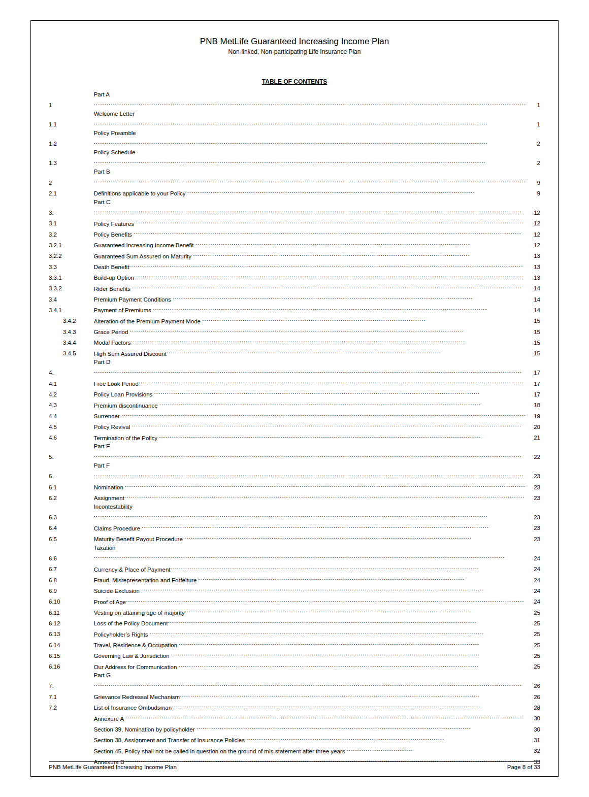PNB MetLife Guaranteed Increasing Income Plan
Non-linked, Non-participating Life Insurance Plan
TABLE OF CONTENTS
| 1 | Part A ........................................................................................................................................................................................................... | 1 |
| 1.1 | Welcome Letter ......................................................................................................................................................................................... | 1 |
| 1.2 | Policy Preamble ......................................................................................................................................................................................... | 2 |
| 1.3 | Policy Schedule ........................................................................................................................................................................................ | 2 |
| 2 | Part B ........................................................................................................................................................................................................... | 9 |
| 2.1 | Definitions applicable to your Policy ....................................................................................................................................... | 9 |
| 3. | Part C ......................................................................................................................................................................................................... | 12 |
| 3.1 | Policy Features ....................................................................................................................................................................................... | 12 |
| 3.2 | Policy Benefits ...................................................................................................................................................................................... | 12 |
| 3.2.1 | Guaranteed Increasing Income Benefit ................................................................................................................................. | 12 |
| 3.2.2 | Guaranteed Sum Assured on Maturity .................................................................................................................................. | 13 |
| 3.3 | Death Benefit ......................................................................................................................................................................................... | 13 |
| 3.3.1 | Build-up Option ....................................................................................................................................................................................... | 13 |
| 3.3.2 | Rider Benefits ....................................................................................................................................................................................... | 14 |
| 3.4 | Premium Payment Conditions ............................................................................................................................................. | 14 |
| 3.4.1 | Payment of Premiums ............................................................................................................................................................. | 14 |
| 3.4.2 | Alteration of the Premium Payment Mode ......................................................................................................... | 15 |
| 3.4.3 | Grace Period ............................................................................................................................................................. | 15 |
| 3.4.4 | Modal Factors ............................................................................................................................................................. | 15 |
| 3.4.5 | High Sum Assured Discount ................................................................................................................................. | 15 |
| 4. | Part D ......................................................................................................................................................................................................... | 17 |
| 4.1 | Free Look Period ..................................................................................................................................................................................... | 17 |
| 4.2 | Policy Loan Provisions ......................................................................................................................................................... | 17 |
| 4.3 | Premium discontinuance ....................................................................................................................................................... | 18 |
| 4.4 | Surrender .............................................................................................................................................................................................. | 19 |
| 4.5 | Policy Revival ....................................................................................................................................................................................... | 20 |
| 4.6 | Termination of the Policy ....................................................................................................................................................... | 21 |
| 5. | Part E ......................................................................................................................................................................................................... | 22 |
| 6. | Part F .......................................................................................................................................................................................................... | 23 |
| 6.1 | Nomination ............................................................................................................................................................................................ | 23 |
| 6.2 | Assignment ............................................................................................................................................................................................ | 23 |
| 6.3 | Incontestability ......................................................................................................................................................................................... | 23 |
| 6.4 | Claims Procedure ................................................................................................................................................................... | 23 |
| 6.5 | Maturity Benefit Payout Procedure ....................................................................................................................................... | 23 |
| 6.6 | Taxation ................................................................................................................................................................................................. | 24 |
| 6.7 | Currency & Place of Payment ................................................................................................................................................. | 24 |
| 6.8 | Fraud, Misrepresentation and Forfeiture ............................................................................................................................. | 24 |
| 6.9 | Suicide Exclusion ................................................................................................................................................................. | 24 |
| 6.10 | Proof of Age ........................................................................................................................................................................................... | 24 |
| 6.11 | Vesting on attaining age of majority ....................................................................................................................................... | 25 |
| 6.12 | Loss of the Policy Document ................................................................................................................................................. | 25 |
| 6.13 | Policyholder’s Rights ............................................................................................................................................................. | 25 |
| 6.14 | Travel, Residence & Occupation ............................................................................................................................................. | 25 |
| 6.15 | Governing Law & Jurisdiction ................................................................................................................................................. | 25 |
| 6.16 | Our Address for Communication ............................................................................................................................................. | 25 |
| 7. | Part G ......................................................................................................................................................................................................... | 26 |
| 7.1 | Grievance Redressal Mechanism ............................................................................................................................................. | 26 |
| 7.2 | List of Insurance Ombudsman ................................................................................................................................................. | 28 |
| | Annexure A ........................................................................................................................................................................................... | 30 |
| | Section 39, Nomination by policyholder ................................................................................................................................. | 30 |
| | Section 38, Assignment and Transfer of Insurance Policies ............................................................................................. | 31 |
| | Section 45, Policy shall not be called in question on the ground of mis-statement after three years ............................... | 32 |
| | Annexure B ........................................................................................................................................................................................... | 33 |
PNB MetLife Guaranteed Increasing Income Plan Page 8 of 33